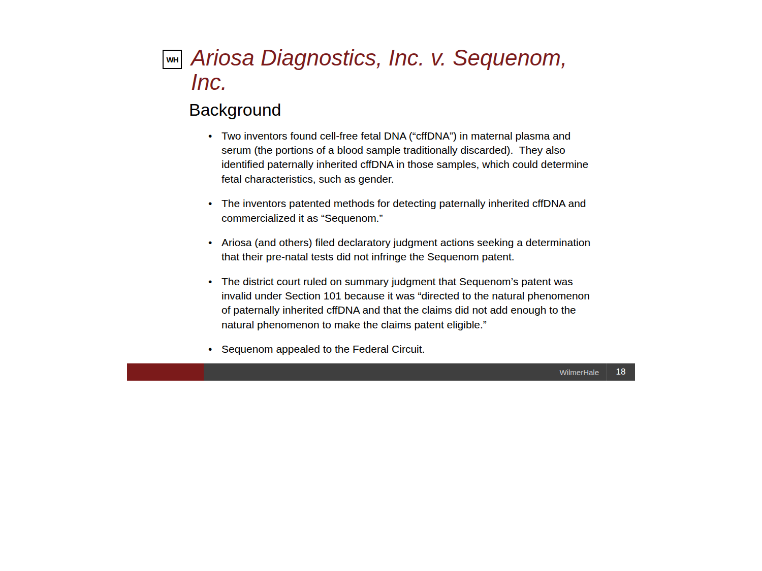WH
Ariosa Diagnostics, Inc. v. Sequenom, Inc.
Background
Two inventors found cell-free fetal DNA (“cffDNA”) in maternal plasma and serum (the portions of a blood sample traditionally discarded). They also identified paternally inherited cffDNA in those samples, which could determine fetal characteristics, such as gender.
The inventors patented methods for detecting paternally inherited cffDNA and commercialized it as “Sequenom.”
Ariosa (and others) filed declaratory judgment actions seeking a determination that their pre-natal tests did not infringe the Sequenom patent.
The district court ruled on summary judgment that Sequenom’s patent was invalid under Section 101 because it was “directed to the natural phenomenon of paternally inherited cffDNA and that the claims did not add enough to the natural phenomenon to make the claims patent eligible.”
Sequenom appealed to the Federal Circuit.
WilmerHale
18